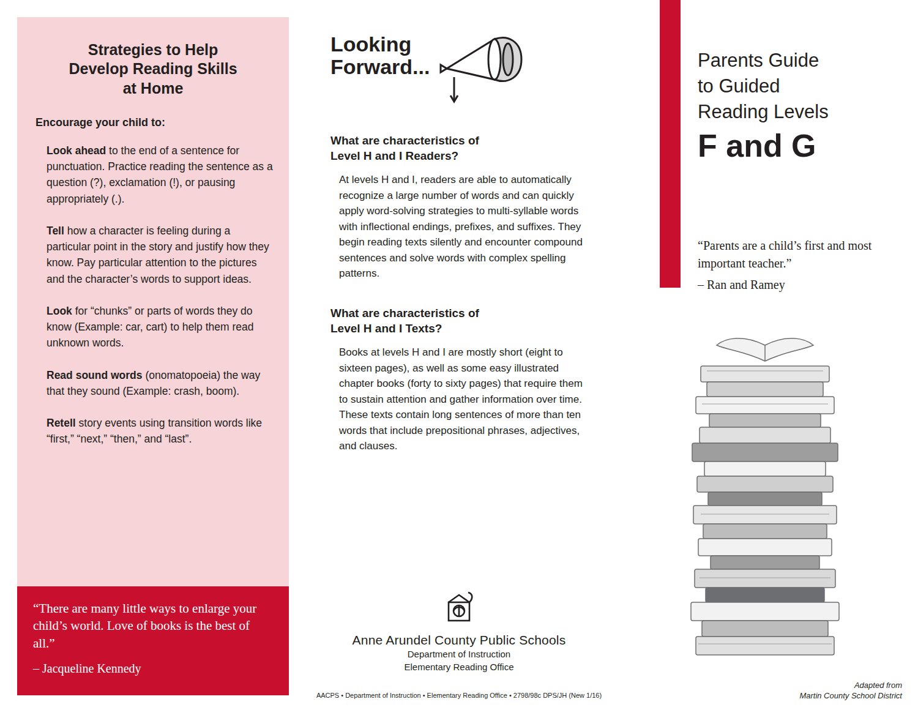Strategies to Help
Develop Reading Skills
at Home
Encourage your child to:
Look ahead to the end of a sentence for punctuation. Practice reading the sentence as a question (?), exclamation (!), or pausing appropriately (.).
Tell how a character is feeling during a particular point in the story and justify how they know. Pay particular attention to the pictures and the character’s words to support ideas.
Look for “chunks” or parts of words they do know (Example: car, cart) to help them read unknown words.
Read sound words (onomatopoeia) the way that they sound (Example: crash, boom).
Retell story events using transition words like “first,” “next,” “then,” and “last”.
“There are many little ways to enlarge your child’s world. Love of books is the best of all.” – Jacqueline Kennedy
Looking
Forward...
What are characteristics of
Level H and I Readers?
At levels H and I, readers are able to automatically recognize a large number of words and can quickly apply word-solving strategies to multi-syllable words with inflectional endings, prefixes, and suffixes. They begin reading texts silently and encounter compound sentences and solve words with complex spelling patterns.
What are characteristics of
Level H and I Texts?
Books at levels H and I are mostly short (eight to sixteen pages), as well as some easy illustrated chapter books (forty to sixty pages) that require them to sustain attention and gather information over time. These texts contain long sentences of more than ten words that include prepositional phrases, adjectives, and clauses.
Anne Arundel County Public Schools
Department of Instruction
Elementary Reading Office
AACPS • Department of Instruction • Elementary Reading Office • 2798/98c DPS/JH (New 1/16)
Parents Guide
to Guided
Reading Levels
F and G
“Parents are a child’s first and most important teacher.” – Ran and Ramey
Adapted from
Martin County School District